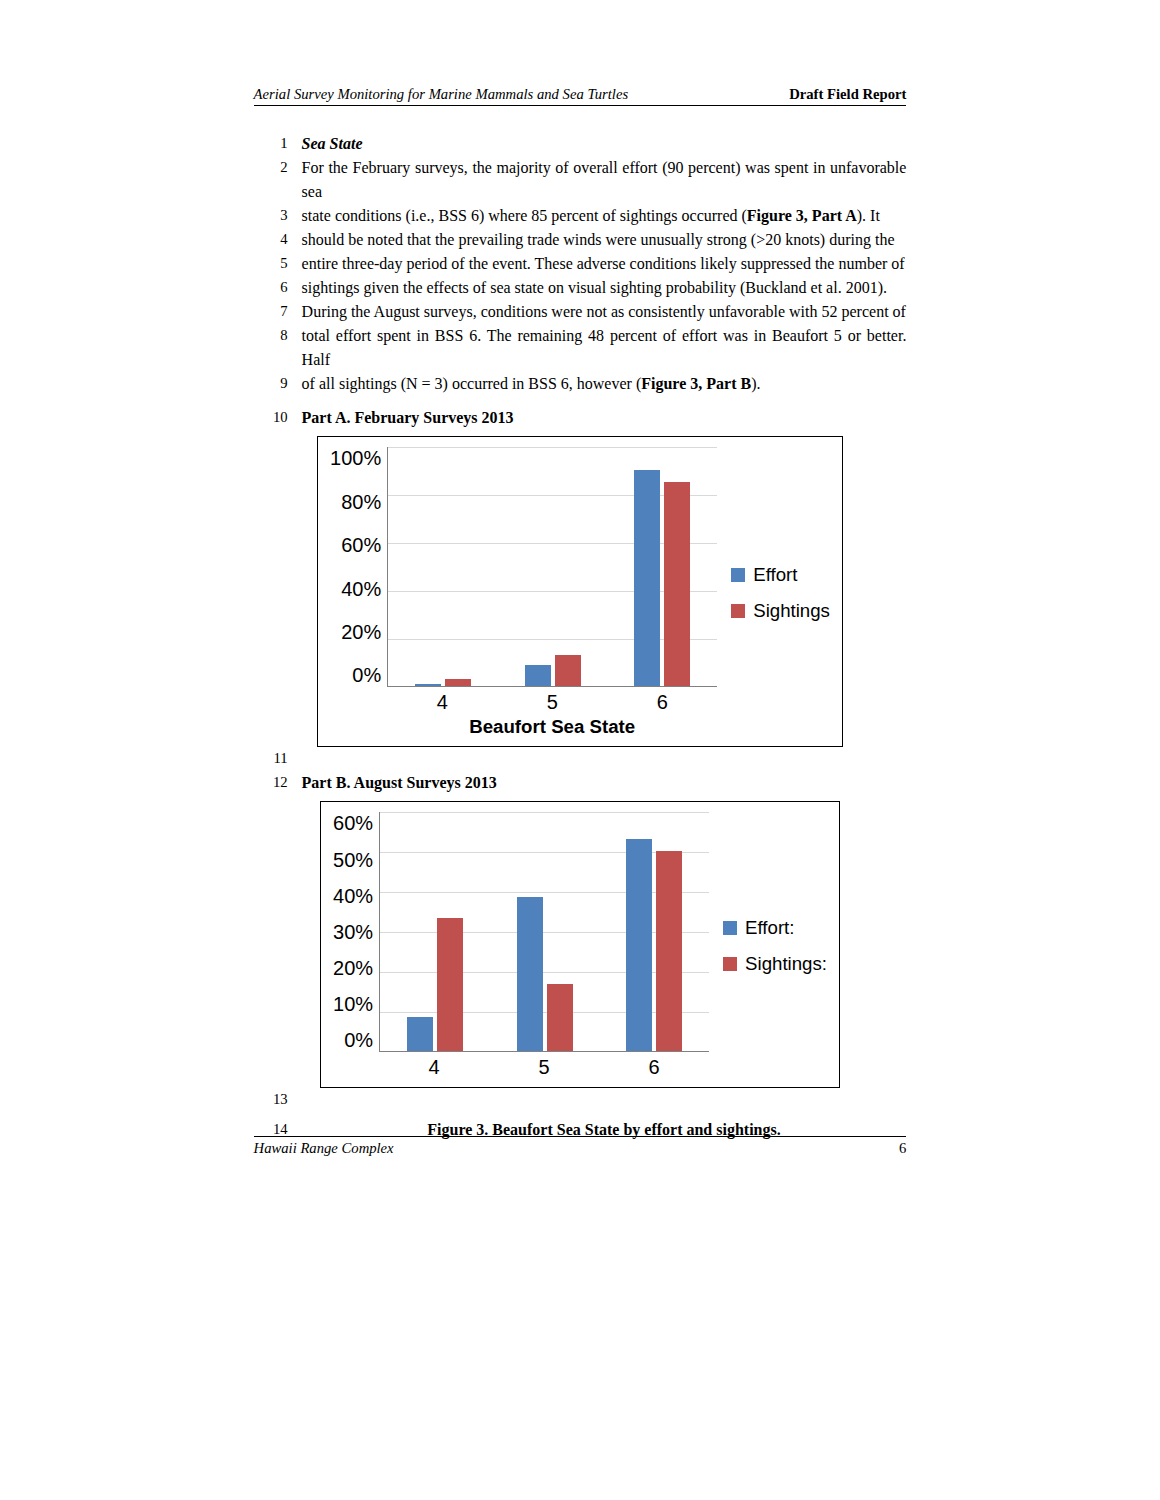Aerial Survey Monitoring for Marine Mammals and Sea Turtles Draft Field Report
1
Sea State
2
For the February surveys, the majority of overall effort (90 percent) was spent in unfavorable sea
3
state conditions (i.e., BSS 6) where 85 percent of sightings occurred (Figure 3, Part A). It
4
should be noted that the prevailing trade winds were unusually strong (>20 knots) during the
5
entire three-day period of the event. These adverse conditions likely suppressed the number of
6
sightings given the effects of sea state on visual sighting probability (Buckland et al. 2001).
7
During the August surveys, conditions were not as consistently unfavorable with 52 percent of
8
total effort spent in BSS 6. The remaining 48 percent of effort was in Beaufort 5 or better. Half
9
of all sightings (N = 3) occurred in BSS 6, however (Figure 3, Part B).
10
Part A. February Surveys 2013
100% 80% 60% 40% 20% 0%
456
Beaufort Sea State
Effort
Sightings
11
12
Part B. August Surveys 2013
60% 50% 40% 30% 20% 10% 0%
456
Effort:
Sightings:
13
14
Figure 3. Beaufort Sea State by effort and sightings.
Hawaii Range Complex 6